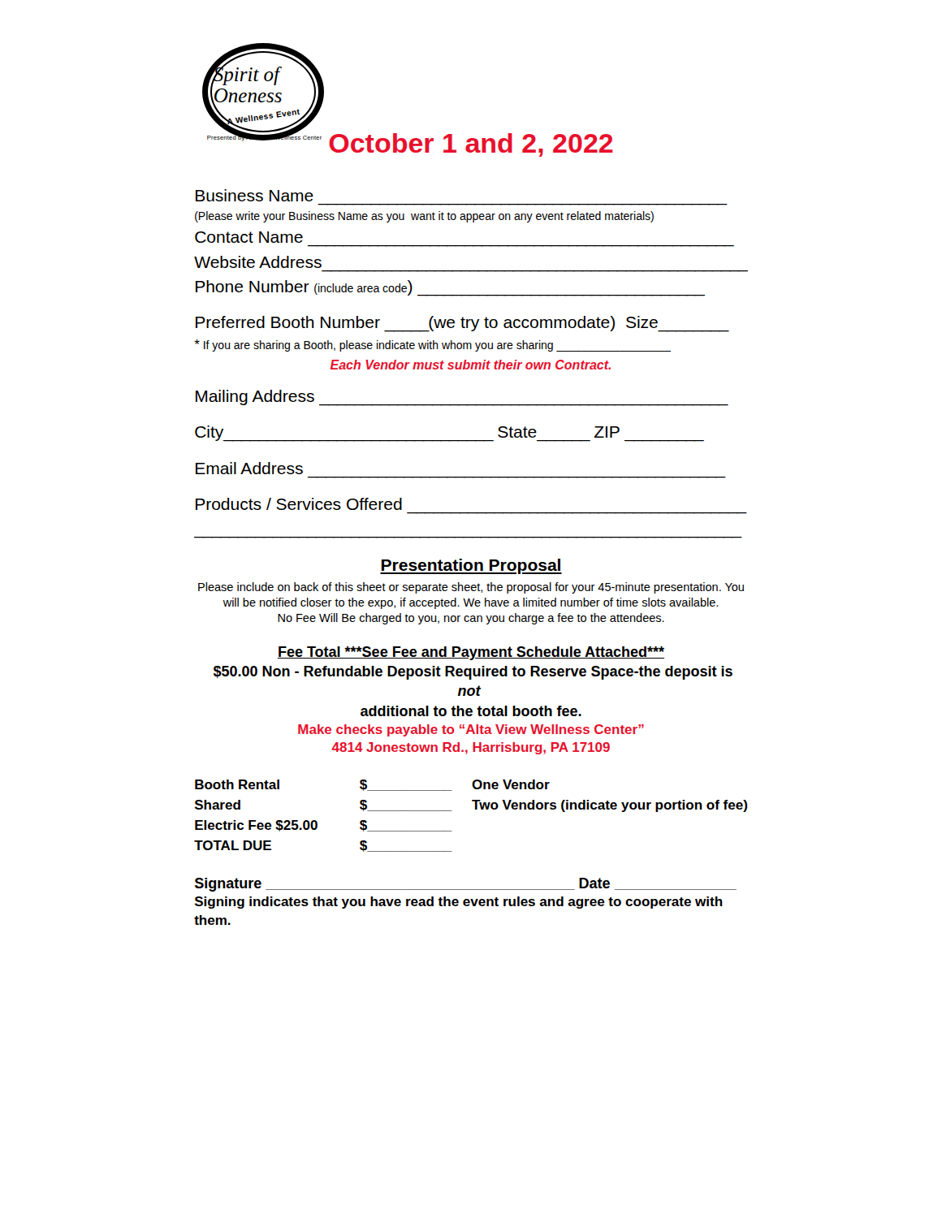Spirit of
Oneness
A Wellness Event
Presented by Alta View Wellness Center
October 1 and 2, 2022
Business Name _______________________________________________
(Please write your Business Name as you want it to appear on any event related materials)
Contact Name _________________________________________________
Website Address_________________________________________________
Phone Number (include area code) _________________________________
Preferred Booth Number _____(we try to accommodate) Size________
* If you are sharing a Booth, please indicate with whom you are sharing __________________
Each Vendor must submit their own Contract.
Mailing Address _______________________________________________
City_______________________________ State______ ZIP _________
Email Address ________________________________________________
Products / Services Offered _______________________________________
_______________________________________________________________
Presentation Proposal
Please include on back of this sheet or separate sheet, the proposal for your 45-minute presentation. You will be notified closer to the expo, if accepted. We have a limited number of time slots available.
No Fee Will Be charged to you, nor can you charge a fee to the attendees.
Fee Total ***See Fee and Payment Schedule Attached***
$50.00 Non - Refundable Deposit Required to Reserve Space-the deposit is not
additional to the total booth fee.
Make checks payable to “Alta View Wellness Center”
4814 Jonestown Rd., Harrisburg, PA 17109
| Booth Rental | $___________ | One Vendor |
| Shared | $___________ | Two Vendors (indicate your portion of fee) |
| Electric Fee $25.00 | $___________ | |
| TOTAL DUE | $___________ | |
Signature ______________________________________ Date _______________
Signing indicates that you have read the event rules and agree to cooperate with them.